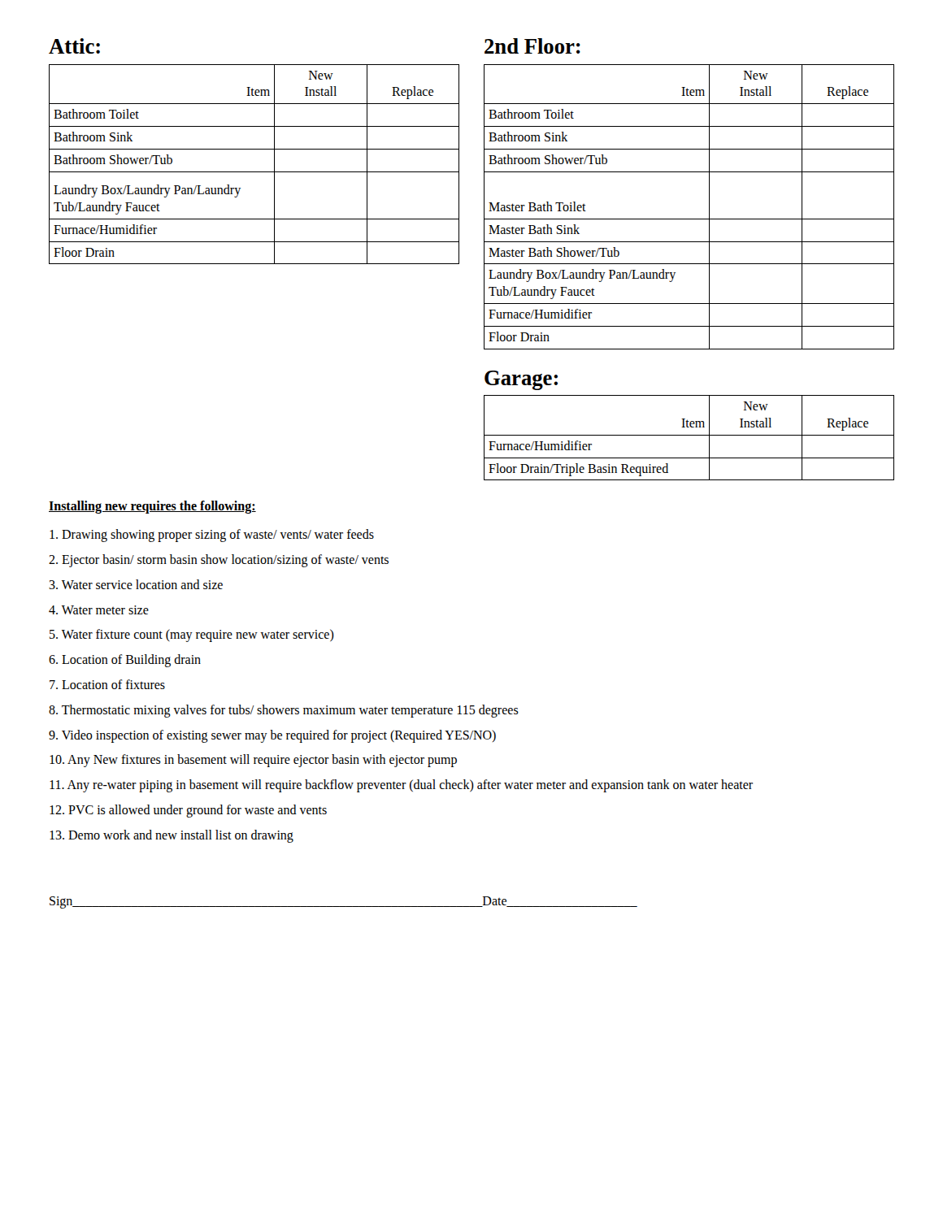Attic:
| Item | New Install | Replace |
| --- | --- | --- |
| Bathroom Toilet | | |
| Bathroom Sink | | |
| Bathroom Shower/Tub | | |
| Laundry Box/Laundry Pan/Laundry Tub/Laundry Faucet | | |
| Furnace/Humidifier | | |
| Floor Drain | | |
2nd Floor:
| Item | New Install | Replace |
| --- | --- | --- |
| Bathroom Toilet | | |
| Bathroom Sink | | |
| Bathroom Shower/Tub | | |
| Master Bath Toilet | | |
| Master Bath Sink | | |
| Master Bath Shower/Tub | | |
| Laundry Box/Laundry Pan/Laundry Tub/Laundry Faucet | | |
| Furnace/Humidifier | | |
| Floor Drain | | |
Garage:
| Item | New Install | Replace |
| --- | --- | --- |
| Furnace/Humidifier | | |
| Floor Drain/Triple Basin Required | | |
Installing new requires the following:
1. Drawing showing proper sizing of waste/ vents/ water feeds
2. Ejector basin/ storm basin show location/sizing of waste/ vents
3. Water service location and size
4. Water meter size
5. Water fixture count (may require new water service)
6. Location of Building drain
7. Location of fixtures
8. Thermostatic mixing valves for tubs/ showers maximum water temperature 115 degrees
9. Video inspection of existing sewer may be required for project (Required YES/NO)
10. Any New fixtures in basement will require ejector basin with ejector pump
11. Any re-water piping in basement will require backflow preventer (dual check) after water meter and expansion tank on water heater
12. PVC is allowed under ground for waste and vents
13. Demo work and new install list on drawing
Sign_______________________________________________________________Date____________________